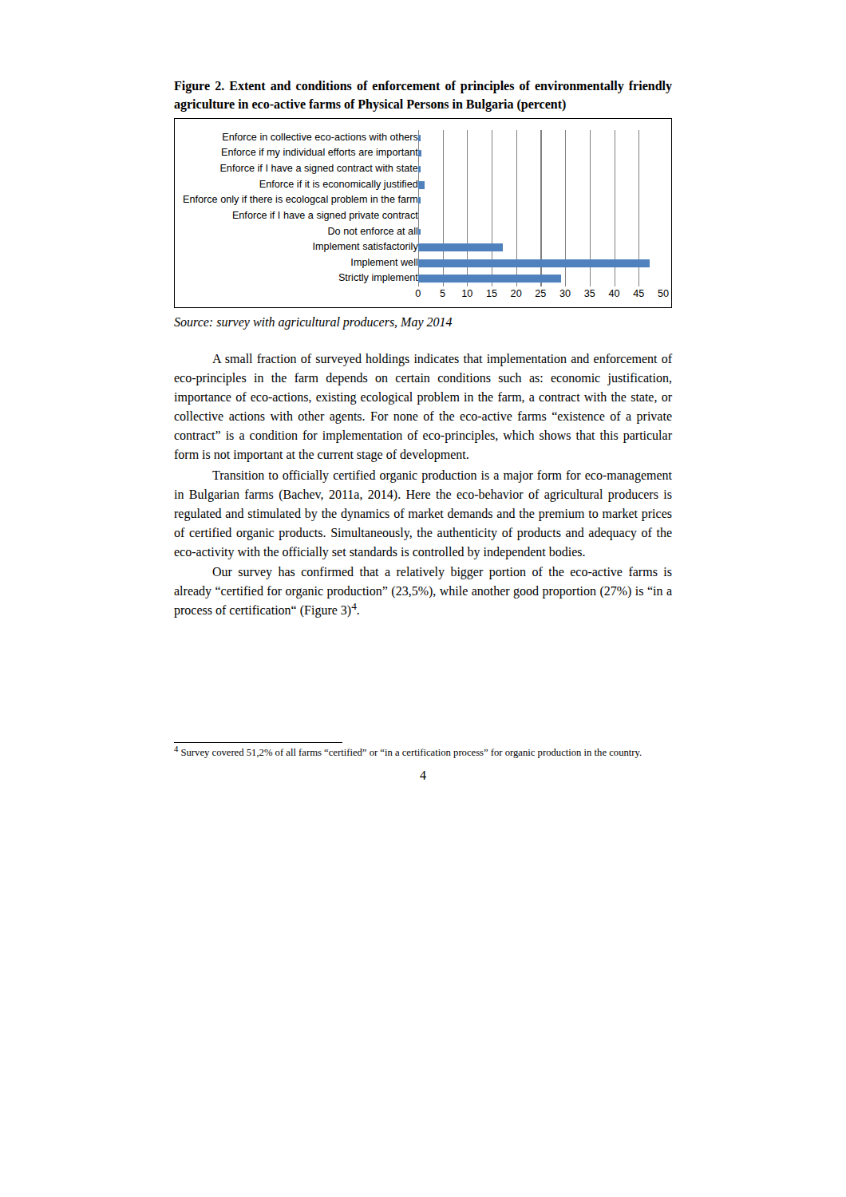Figure 2. Extent and conditions of enforcement of principles of environmentally friendly agriculture in eco-active farms of Physical Persons in Bulgaria (percent)
| Enforce in collective eco-actions with others | |
| Enforce if my individual efforts are important | |
| Enforce if I have a signed contract with state | |
| Enforce if it is economically justified | |
| Enforce only if there is ecologcal problem in the farm | |
| Enforce if I have a signed private contract | |
| Do not enforce at all | |
| Implement satisfactorily | |
| Implement well | |
| Strictly implement | |
| | 0 5 10 15 20 25 30 35 40 45 50 |
Source: survey with agricultural producers, May 2014
A small fraction of surveyed holdings indicates that implementation and enforcement of eco-principles in the farm depends on certain conditions such as: economic justification, importance of eco-actions, existing ecological problem in the farm, a contract with the state, or collective actions with other agents. For none of the eco-active farms “existence of a private contract” is a condition for implementation of eco-principles, which shows that this particular form is not important at the current stage of development.
Transition to officially certified organic production is a major form for eco-management in Bulgarian farms (Bachev, 2011a, 2014). Here the eco-behavior of agricultural producers is regulated and stimulated by the dynamics of market demands and the premium to market prices of certified organic products. Simultaneously, the authenticity of products and adequacy of the eco-activity with the officially set standards is controlled by independent bodies.
Our survey has confirmed that a relatively bigger portion of the eco-active farms is already “certified for organic production” (23,5%), while another good proportion (27%) is “in a process of certification“ (Figure 3)4.
4 Survey covered 51,2% of all farms “certified” or “in a certification process” for organic production in the country.
4